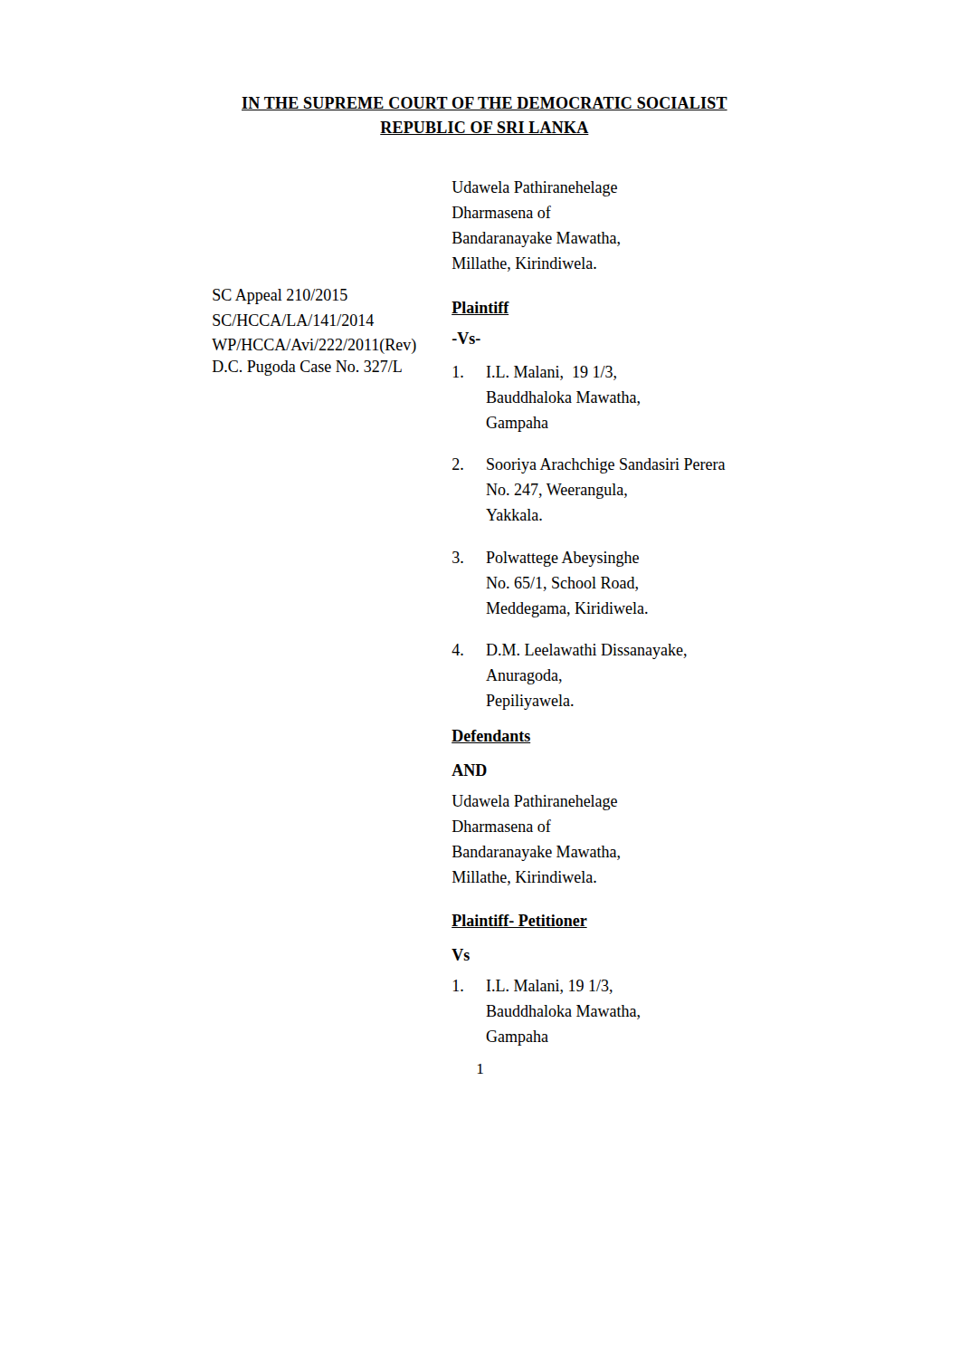IN THE SUPREME COURT OF THE DEMOCRATIC SOCIALIST
REPUBLIC OF SRI LANKA
SC Appeal 210/2015
SC/HCCA/LA/141/2014
WP/HCCA/Avi/222/2011(Rev)
D.C. Pugoda Case No. 327/L
Udawela Pathiranehelage
Dharmasena of
Bandaranayake Mawatha,
Millathe, Kirindiwela.
Plaintiff
-Vs-
1. I.L. Malani, 19 1/3, Bauddhaloka Mawatha, Gampaha
2. Sooriya Arachchige Sandasiri Perera No. 247, Weerangula, Yakkala.
3. Polwattege Abeysinghe No. 65/1, School Road, Meddegama, Kiridiwela.
4. D.M. Leelawathi Dissanayake, Anuragoda, Pepiliyawela.
Defendants
AND
Udawela Pathiranehelage
Dharmasena of
Bandaranayake Mawatha,
Millathe, Kirindiwela.
Plaintiff- Petitioner
Vs
1. I.L. Malani, 19 1/3, Bauddhaloka Mawatha, Gampaha
1